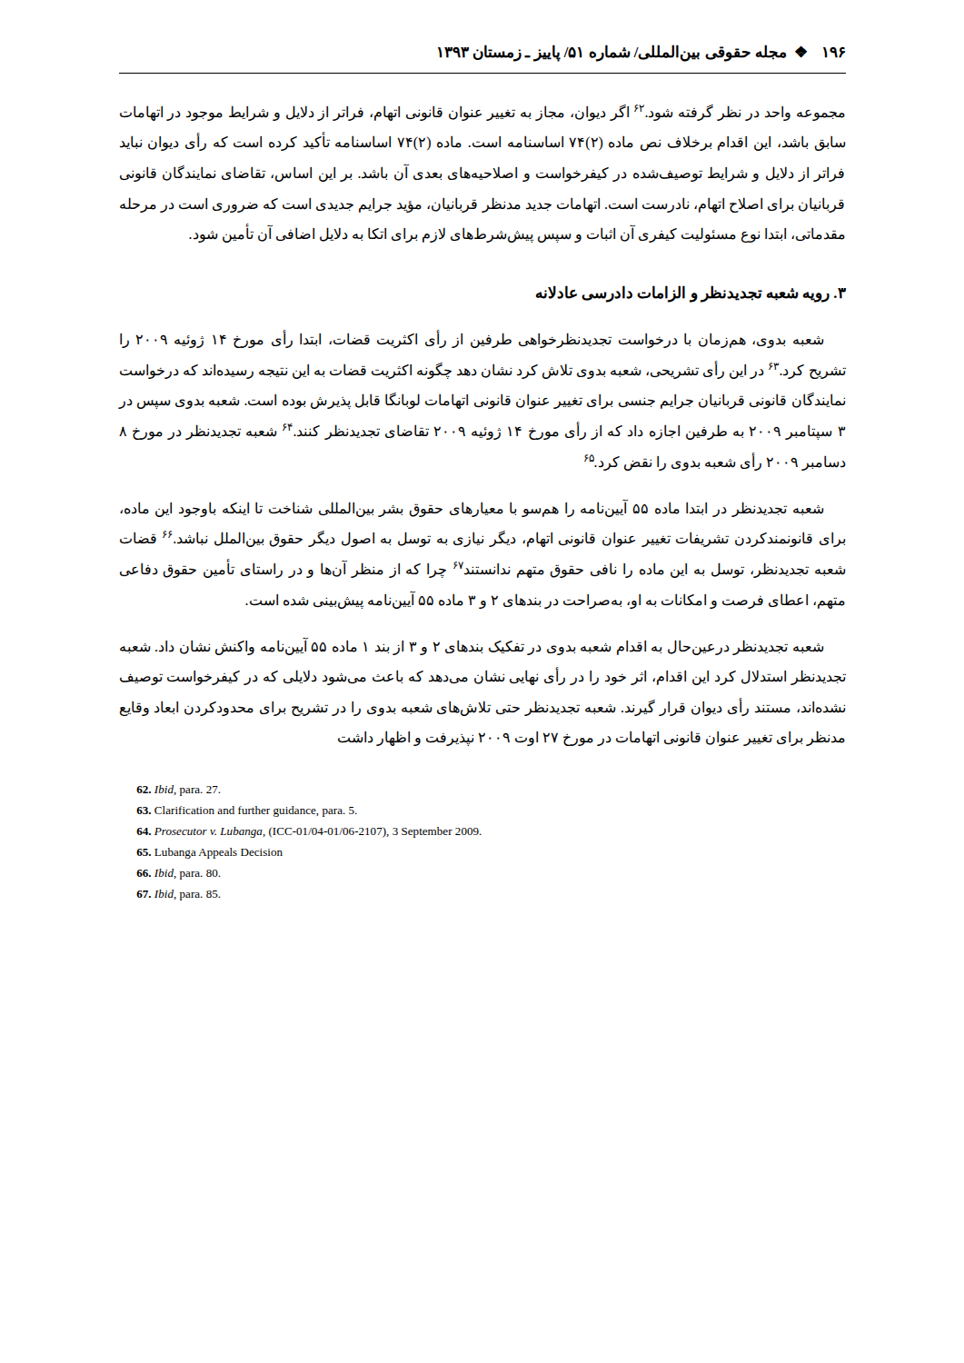۱۹۶ ❖ مجله حقوقی بین‌المللی/ شماره ۵۱/ پاییز ـ زمستان ۱۳۹۳
مجموعه واحد در نظر گرفته شود.۶۲ اگر دیوان، مجاز به تغییر عنوان قانونی اتهام، فراتر از دلایل و شرایط موجود در اتهامات سابق باشد، این اقدام برخلاف نص ماده (۲)۷۴ اساسنامه است. ماده (۲)۷۴ اساسنامه تأکید کرده است که رأی دیوان نباید فراتر از دلایل و شرایط توصیف‌شده در کیفرخواست و اصلاحیه‌های بعدی آن باشد. بر این اساس، تقاضای نمایندگان قانونی قربانیان برای اصلاح اتهام، نادرست است. اتهامات جدید مدنظر قربانیان، مؤید جرایم جدیدی است که ضروری است در مرحله مقدماتی، ابتدا نوع مسئولیت کیفری آن اثبات و سپس پیش‌شرط‌های لازم برای اتکا به دلایل اضافی آن تأمین شود.
۳. رویه شعبه تجدیدنظر و الزامات دادرسی عادلانه
شعبه بدوی، هم‌زمان با درخواست تجدیدنظرخواهی طرفین از رأی اکثریت قضات، ابتدا رأی مورخ ۱۴ ژوئیه ۲۰۰۹ را تشریح کرد.۶۳ در این رأی تشریحی، شعبه بدوی تلاش کرد نشان دهد چگونه اکثریت قضات به این نتیجه رسیده‌اند که درخواست نمایندگان قانونی قربانیان جرایم جنسی برای تغییر عنوان قانونی اتهامات لوبانگا قابل پذیرش بوده است. شعبه بدوی سپس در ۳ سپتامبر ۲۰۰۹ به طرفین اجازه داد که از رأی مورخ ۱۴ ژوئیه ۲۰۰۹ تقاضای تجدیدنظر کنند.۶۴ شعبه تجدیدنظر در مورخ ۸ دسامبر ۲۰۰۹ رأی شعبه بدوی را نقض کرد.۶۵
شعبه تجدیدنظر در ابتدا ماده ۵۵ آیین‌نامه را هم‌سو با معیارهای حقوق بشر بین‌المللی شناخت تا اینکه باوجود این ماده، برای قانونمندکردن تشریفات تغییر عنوان قانونی اتهام، دیگر نیازی به توسل به اصول دیگر حقوق بین‌الملل نباشد.۶۶ قضات شعبه تجدیدنظر، توسل به این ماده را نافی حقوق متهم ندانستند۶۷ چرا که از منظر آن‌ها و در راستای تأمین حقوق دفاعی متهم، اعطای فرصت و امکانات به او، به‌صراحت در بندهای ۲ و ۳ ماده ۵۵ آیین‌نامه پیش‌بینی شده است.
شعبه تجدیدنظر درعین‌حال به اقدام شعبه بدوی در تفکیک بندهای ۲ و ۳ از بند ۱ ماده ۵۵ آیین‌نامه واکنش نشان داد. شعبه تجدیدنظر استدلال کرد این اقدام، اثر خود را در رأی نهایی نشان می‌دهد که باعث می‌شود دلایلی که در کیفرخواست توصیف نشده‌اند، مستند رأی دیوان قرار گیرند. شعبه تجدیدنظر حتی تلاش‌های شعبه بدوی را در تشریح برای محدودکردن ابعاد وقایع مدنظر برای تغییر عنوان قانونی اتهامات در مورخ ۲۷ اوت ۲۰۰۹ نپذیرفت و اظهار داشت
62. Ibid, para. 27.
63. Clarification and further guidance, para. 5.
64. Prosecutor v. Lubanga, (ICC-01/04-01/06-2107), 3 September 2009.
65. Lubanga Appeals Decision
66. Ibid, para. 80.
67. Ibid, para. 85.